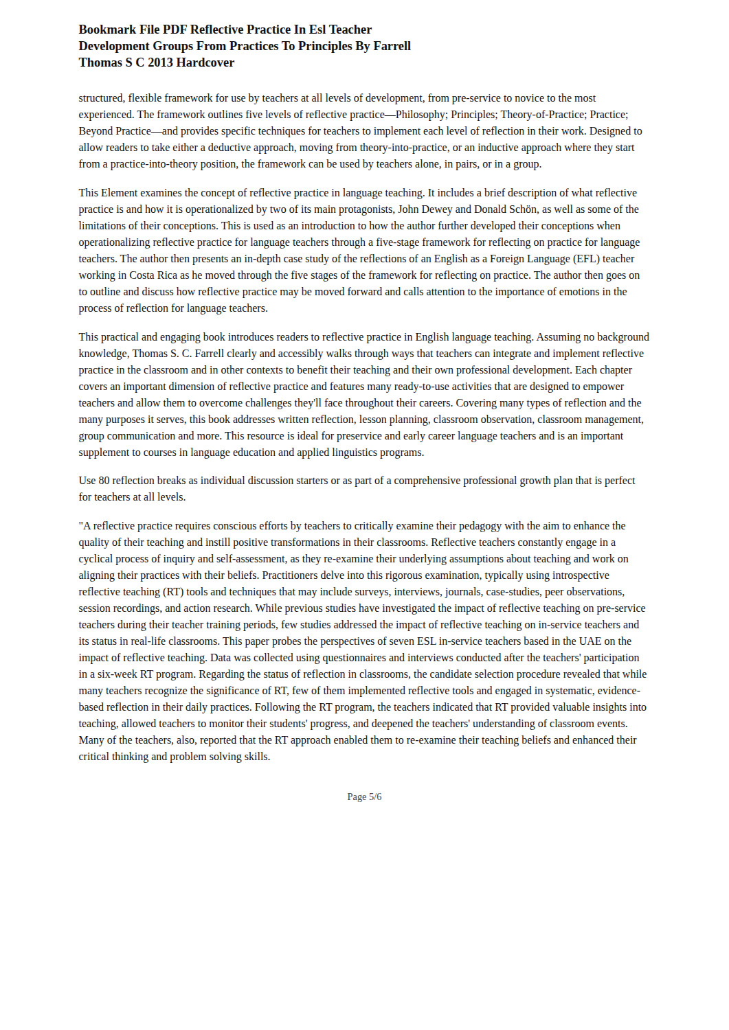Bookmark File PDF Reflective Practice In Esl Teacher Development Groups From Practices To Principles By Farrell Thomas S C 2013 Hardcover
structured, flexible framework for use by teachers at all levels of development, from pre-service to novice to the most experienced. The framework outlines five levels of reflective practice—Philosophy; Principles; Theory-of-Practice; Practice; Beyond Practice—and provides specific techniques for teachers to implement each level of reflection in their work. Designed to allow readers to take either a deductive approach, moving from theory-into-practice, or an inductive approach where they start from a practice-into-theory position, the framework can be used by teachers alone, in pairs, or in a group.
This Element examines the concept of reflective practice in language teaching. It includes a brief description of what reflective practice is and how it is operationalized by two of its main protagonists, John Dewey and Donald Schön, as well as some of the limitations of their conceptions. This is used as an introduction to how the author further developed their conceptions when operationalizing reflective practice for language teachers through a five-stage framework for reflecting on practice for language teachers. The author then presents an in-depth case study of the reflections of an English as a Foreign Language (EFL) teacher working in Costa Rica as he moved through the five stages of the framework for reflecting on practice. The author then goes on to outline and discuss how reflective practice may be moved forward and calls attention to the importance of emotions in the process of reflection for language teachers.
This practical and engaging book introduces readers to reflective practice in English language teaching. Assuming no background knowledge, Thomas S. C. Farrell clearly and accessibly walks through ways that teachers can integrate and implement reflective practice in the classroom and in other contexts to benefit their teaching and their own professional development. Each chapter covers an important dimension of reflective practice and features many ready-to-use activities that are designed to empower teachers and allow them to overcome challenges they'll face throughout their careers. Covering many types of reflection and the many purposes it serves, this book addresses written reflection, lesson planning, classroom observation, classroom management, group communication and more. This resource is ideal for preservice and early career language teachers and is an important supplement to courses in language education and applied linguistics programs.
Use 80 reflection breaks as individual discussion starters or as part of a comprehensive professional growth plan that is perfect for teachers at all levels.
"A reflective practice requires conscious efforts by teachers to critically examine their pedagogy with the aim to enhance the quality of their teaching and instill positive transformations in their classrooms. Reflective teachers constantly engage in a cyclical process of inquiry and self-assessment, as they re-examine their underlying assumptions about teaching and work on aligning their practices with their beliefs. Practitioners delve into this rigorous examination, typically using introspective reflective teaching (RT) tools and techniques that may include surveys, interviews, journals, case-studies, peer observations, session recordings, and action research. While previous studies have investigated the impact of reflective teaching on pre-service teachers during their teacher training periods, few studies addressed the impact of reflective teaching on in-service teachers and its status in real-life classrooms. This paper probes the perspectives of seven ESL in-service teachers based in the UAE on the impact of reflective teaching. Data was collected using questionnaires and interviews conducted after the teachers' participation in a six-week RT program. Regarding the status of reflection in classrooms, the candidate selection procedure revealed that while many teachers recognize the significance of RT, few of them implemented reflective tools and engaged in systematic, evidence-based reflection in their daily practices. Following the RT program, the teachers indicated that RT provided valuable insights into teaching, allowed teachers to monitor their students' progress, and deepened the teachers' understanding of classroom events. Many of the teachers, also, reported that the RT approach enabled them to re-examine their teaching beliefs and enhanced their critical thinking and problem solving skills.
Page 5/6